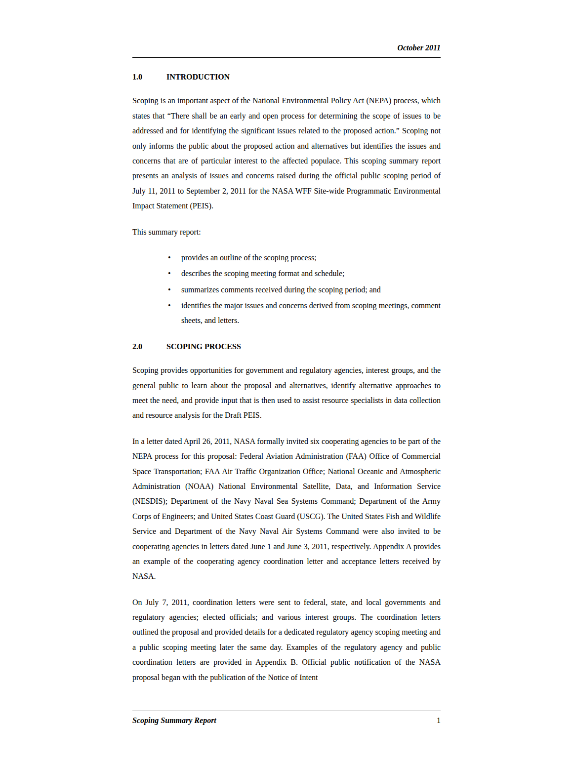October 2011
1.0 INTRODUCTION
Scoping is an important aspect of the National Environmental Policy Act (NEPA) process, which states that “There shall be an early and open process for determining the scope of issues to be addressed and for identifying the significant issues related to the proposed action.” Scoping not only informs the public about the proposed action and alternatives but identifies the issues and concerns that are of particular interest to the affected populace. This scoping summary report presents an analysis of issues and concerns raised during the official public scoping period of July 11, 2011 to September 2, 2011 for the NASA WFF Site-wide Programmatic Environmental Impact Statement (PEIS).
This summary report:
provides an outline of the scoping process;
describes the scoping meeting format and schedule;
summarizes comments received during the scoping period; and
identifies the major issues and concerns derived from scoping meetings, comment sheets, and letters.
2.0 SCOPING PROCESS
Scoping provides opportunities for government and regulatory agencies, interest groups, and the general public to learn about the proposal and alternatives, identify alternative approaches to meet the need, and provide input that is then used to assist resource specialists in data collection and resource analysis for the Draft PEIS.
In a letter dated April 26, 2011, NASA formally invited six cooperating agencies to be part of the NEPA process for this proposal: Federal Aviation Administration (FAA) Office of Commercial Space Transportation; FAA Air Traffic Organization Office; National Oceanic and Atmospheric Administration (NOAA) National Environmental Satellite, Data, and Information Service (NESDIS); Department of the Navy Naval Sea Systems Command; Department of the Army Corps of Engineers; and United States Coast Guard (USCG). The United States Fish and Wildlife Service and Department of the Navy Naval Air Systems Command were also invited to be cooperating agencies in letters dated June 1 and June 3, 2011, respectively. Appendix A provides an example of the cooperating agency coordination letter and acceptance letters received by NASA.
On July 7, 2011, coordination letters were sent to federal, state, and local governments and regulatory agencies; elected officials; and various interest groups. The coordination letters outlined the proposal and provided details for a dedicated regulatory agency scoping meeting and a public scoping meeting later the same day. Examples of the regulatory agency and public coordination letters are provided in Appendix B. Official public notification of the NASA proposal began with the publication of the Notice of Intent
Scoping Summary Report 1